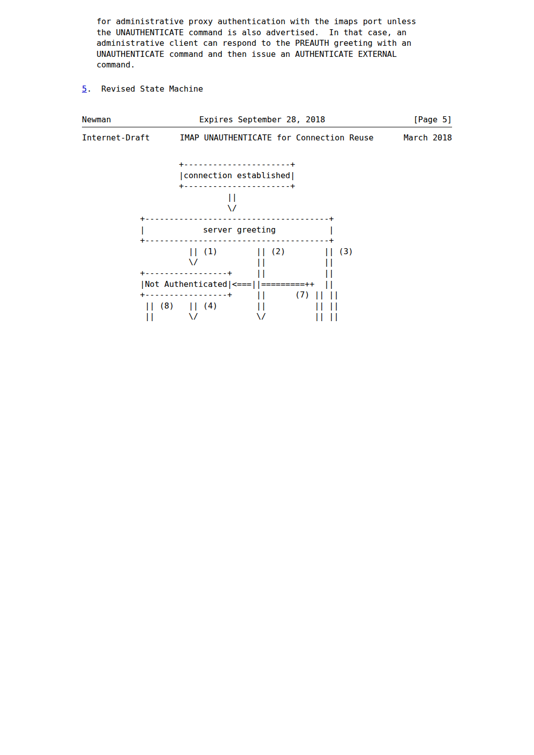for administrative proxy authentication with the imaps port unless
the UNAUTHENTICATE command is also advertised.  In that case, an
administrative client can respond to the PREAUTH greeting with an
UNAUTHENTICATE command and then issue an AUTHENTICATE EXTERNAL
command.
5.  Revised State Machine
Newman Expires September 28, 2018 [Page 5]
Internet-Draft IMAP UNAUTHENTICATE for Connection Reuse March 2018
                    +----------------------+
                    |connection established|
                    +----------------------+
                              ||
                              \/
            +--------------------------------------+
            |            server greeting           |
            +--------------------------------------+
                      || (1)        || (2)        || (3)
                      \/            ||            ||
            +-----------------+     ||            ||
            |Not Authenticated|<===||=========++  ||
            +-----------------+     ||      (7) || ||
             || (8)   || (4)        ||          || ||
             ||       \/            \/          || ||